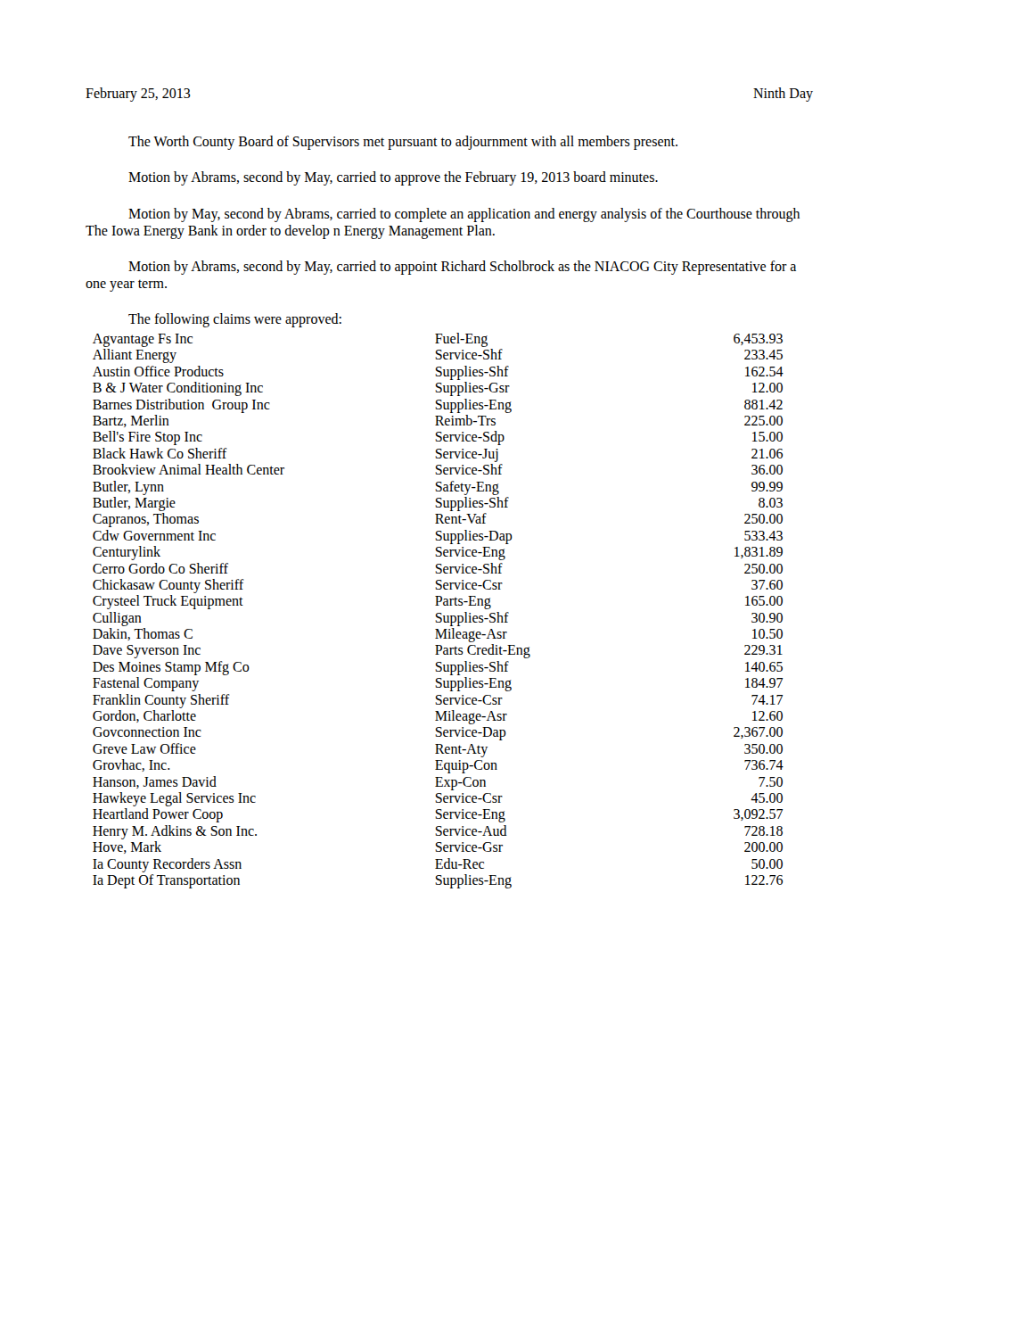February 25, 2013
Ninth Day
The Worth County Board of Supervisors met pursuant to adjournment with all members present.
Motion by Abrams, second by May, carried to approve the February 19, 2013 board minutes.
Motion by May, second by Abrams, carried to complete an application and energy analysis of the Courthouse through The Iowa Energy Bank in order to develop n Energy Management Plan.
Motion by Abrams, second by May, carried to appoint Richard Scholbrock as the NIACOG City Representative for a one year term.
The following claims were approved:
| Agvantage Fs Inc | Fuel-Eng | 6,453.93 |
| Alliant Energy | Service-Shf | 233.45 |
| Austin Office Products | Supplies-Shf | 162.54 |
| B & J Water Conditioning Inc | Supplies-Gsr | 12.00 |
| Barnes Distribution Group Inc | Supplies-Eng | 881.42 |
| Bartz, Merlin | Reimb-Trs | 225.00 |
| Bell's Fire Stop Inc | Service-Sdp | 15.00 |
| Black Hawk Co Sheriff | Service-Juj | 21.06 |
| Brookview Animal Health Center | Service-Shf | 36.00 |
| Butler, Lynn | Safety-Eng | 99.99 |
| Butler, Margie | Supplies-Shf | 8.03 |
| Capranos, Thomas | Rent-Vaf | 250.00 |
| Cdw Government Inc | Supplies-Dap | 533.43 |
| Centurylink | Service-Eng | 1,831.89 |
| Cerro Gordo Co Sheriff | Service-Shf | 250.00 |
| Chickasaw County Sheriff | Service-Csr | 37.60 |
| Crysteel Truck Equipment | Parts-Eng | 165.00 |
| Culligan | Supplies-Shf | 30.90 |
| Dakin, Thomas C | Mileage-Asr | 10.50 |
| Dave Syverson Inc | Parts Credit-Eng | 229.31 |
| Des Moines Stamp Mfg Co | Supplies-Shf | 140.65 |
| Fastenal Company | Supplies-Eng | 184.97 |
| Franklin County Sheriff | Service-Csr | 74.17 |
| Gordon, Charlotte | Mileage-Asr | 12.60 |
| Govconnection Inc | Service-Dap | 2,367.00 |
| Greve Law Office | Rent-Aty | 350.00 |
| Grovhac, Inc. | Equip-Con | 736.74 |
| Hanson, James David | Exp-Con | 7.50 |
| Hawkeye Legal Services Inc | Service-Csr | 45.00 |
| Heartland Power Coop | Service-Eng | 3,092.57 |
| Henry M. Adkins & Son Inc. | Service-Aud | 728.18 |
| Hove, Mark | Service-Gsr | 200.00 |
| Ia County Recorders Assn | Edu-Rec | 50.00 |
| Ia Dept Of Transportation | Supplies-Eng | 122.76 |